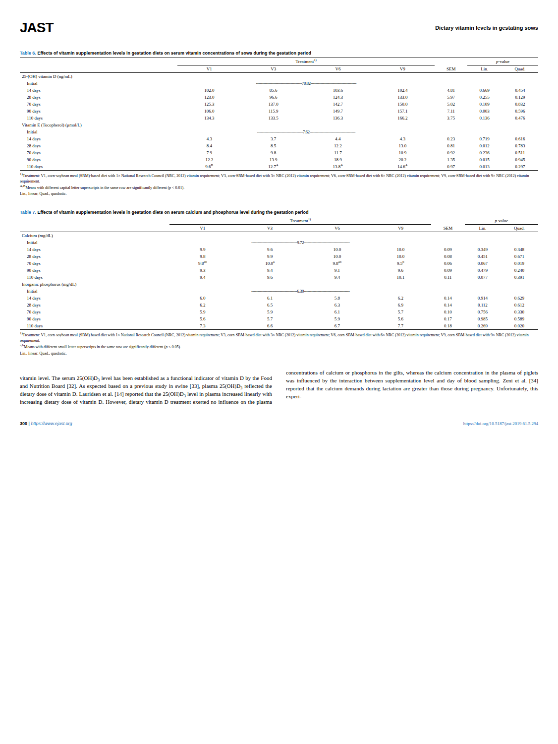JAST
Dietary vitamin levels in gestating sows
Table 6. Effects of vitamin supplementation levels in gestation diets on serum vitamin concentrations of sows during the gestation period
| | Treatment 1) | SEM | p -value |
| --- | --- | --- | --- |
| V1 | V3 | V6 | V9 | Lin. | Quad. |
| 25-(OH) vitamin D (ng/mL) | | | | | | | |
| Initial | -------------------------------------78.82------------------------------------- | | | |
| 14 days | 102.0 | 85.6 | 103.6 | 102.4 | 4.81 | 0.669 | 0.454 |
| 28 days | 123.0 | 96.6 | 124.3 | 133.0 | 5.97 | 0.255 | 0.129 |
| 70 days | 125.3 | 137.0 | 142.7 | 150.0 | 5.02 | 0.109 | 0.832 |
| 90 days | 106.0 | 115.9 | 149.7 | 157.1 | 7.11 | 0.003 | 0.596 |
| 110 days | 134.3 | 133.5 | 136.3 | 166.2 | 3.75 | 0.136 | 0.476 |
| Vitamin E (Tocopherol) (μmol/L) | | | | | | | |
| Initial | -------------------------------------7.62------------------------------------- | | | |
| 14 days | 4.3 | 3.7 | 4.4 | 4.3 | 0.23 | 0.719 | 0.616 |
| 28 days | 8.4 | 8.5 | 12.2 | 13.0 | 0.81 | 0.012 | 0.783 |
| 70 days | 7.9 | 9.8 | 11.7 | 10.9 | 0.92 | 0.236 | 0.511 |
| 90 days | 12.2 | 13.9 | 18.9 | 20.2 | 1.35 | 0.015 | 0.945 |
| 110 days | 9.6 B | 12.7 A | 13.8 A | 14.6 A | 0.97 | 0.013 | 0.297 |
1)Treatment: V1, corn-soybean meal (SBM)-based diet with 1× National Research Council (NRC, 2012) vitamin requirement; V3, corn-SBM-based diet with 3× NRC (2012) vitamin requirement; V6, corn-SBM-based diet with 6× NRC (2012) vitamin requirement; V9, corn-SBM-based diet with 9× NRC (2012) vitamin requirement.
A,BMeans with different capital letter superscripts in the same row are significantly different (p < 0.01).
Lin., linear; Quad., quadratic.
Table 7. Effects of vitamin supplementation levels in gestation diets on serum calcium and phosphorus level during the gestation period
| | Treatment 1) | SEM | p -value |
| --- | --- | --- | --- |
| V1 | V3 | V6 | V9 | Lin. | Quad. |
| Calcium (mg/dL) | | | | | | | |
| Initial | -------------------------------------9.72------------------------------------- | | | |
| 14 days | 9.9 | 9.6 | 10.0 | 10.0 | 0.09 | 0.349 | 0.348 |
| 28 days | 9.8 | 9.9 | 10.0 | 10.0 | 0.08 | 0.451 | 0.671 |
| 70 days | 9.8 ab | 10.0 a | 9.8 ab | 9.5 b | 0.06 | 0.067 | 0.019 |
| 90 days | 9.3 | 9.4 | 9.1 | 9.6 | 0.09 | 0.479 | 0.240 |
| 110 days | 9.4 | 9.6 | 9.4 | 10.1 | 0.11 | 0.077 | 0.391 |
| Inorganic phosphorus (mg/dL) | | | | | | | |
| Initial | -------------------------------------6.30------------------------------------- | | | |
| 14 days | 6.0 | 6.1 | 5.8 | 6.2 | 0.14 | 0.914 | 0.629 |
| 28 days | 6.2 | 6.5 | 6.3 | 6.9 | 0.14 | 0.112 | 0.612 |
| 70 days | 5.9 | 5.9 | 6.1 | 5.7 | 0.10 | 0.756 | 0.330 |
| 90 days | 5.6 | 5.7 | 5.9 | 5.6 | 0.17 | 0.985 | 0.589 |
| 110 days | 7.3 | 6.6 | 6.7 | 7.7 | 0.18 | 0.269 | 0.020 |
1)Treatment: V1, corn-soybean meal (SBM) based diet with 1× National Research Council (NRC, 2012) vitamin requirement; V3, corn-SBM-based diet with 3× NRC (2012) vitamin requirement; V6, corn-SBM-based diet with 6× NRC (2012) vitamin requirement; V9, corn-SBM-based diet with 9× NRC (2012) vitamin requirement.
a,bMeans with different small letter superscripts in the same row are significantly different (p < 0.05).
Lin., linear; Quad., quadratic.
vitamin level. The serum 25(OH)D3 level has been established as a functional indicator of vitamin D by the Food and Nutrition Board [32]. As expected based on a previous study in swine [33], plasma 25(OH)D3 reflected the dietary dose of vitamin D. Lauridsen et al. [14] reported that the 25(OH)D3 level in plasma increased linearly with increasing dietary dose of vitamin D. However, dietary vitamin D treatment exerted no influence on the plasma concentrations of calcium or phosphorus in the gilts, whereas the calcium concentration in the plasma of piglets was influenced by the interaction between supplementation level and day of blood sampling. Zeni et al. [34] reported that the calcium demands during lactation are greater than those during pregnancy. Unfortunately, this experi-
300 | https://www.ejast.org
https://doi.org/10.5187/jast.2019.61.5.294